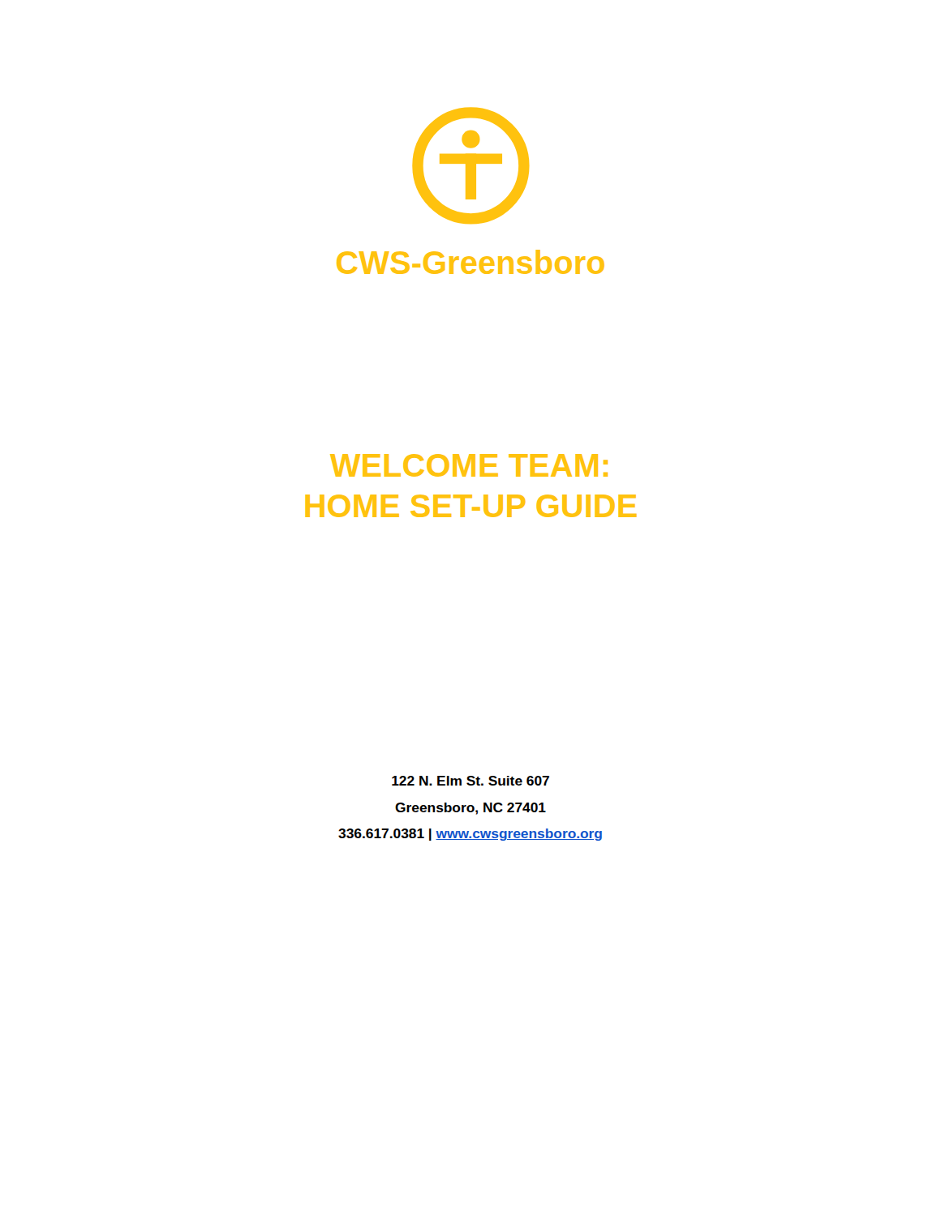CWS-Greensboro
WELCOME TEAM:
HOME SET-UP GUIDE
122 N. Elm St. Suite 607
Greensboro, NC 27401
336.617.0381 | www.cwsgreensboro.org